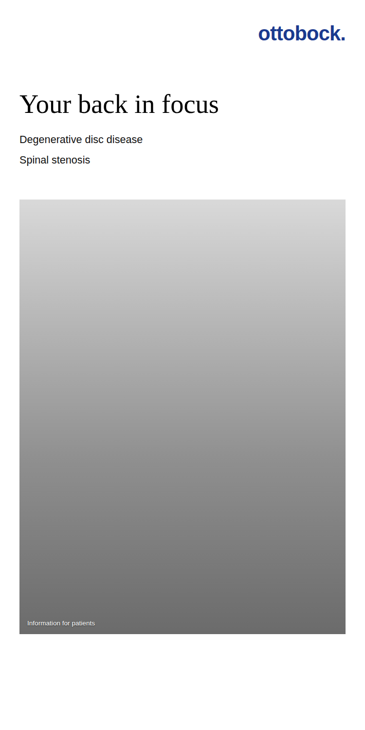ottobock.
Your back in focus
Degenerative disc disease
Spinal stenosis
Information for patients